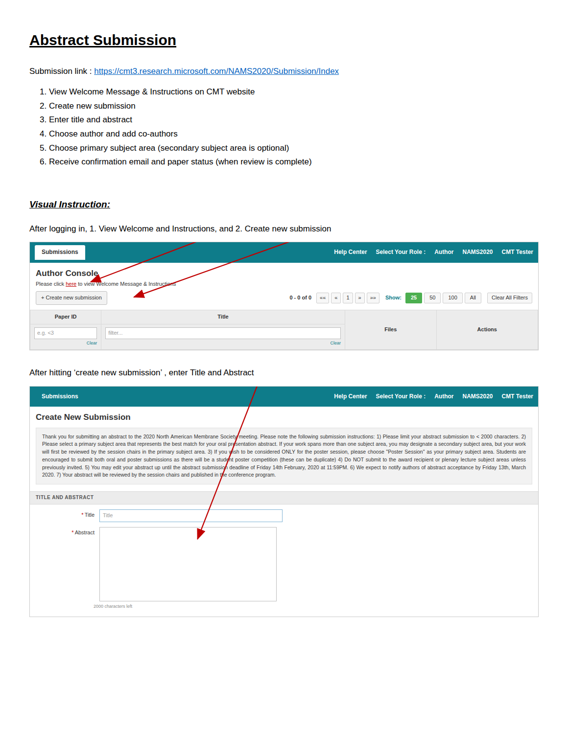Abstract Submission
Submission link : https://cmt3.research.microsoft.com/NAMS2020/Submission/Index
View Welcome Message & Instructions on CMT website
Create new submission
Enter title and abstract
Choose author and add co-authors
Choose primary subject area (secondary subject area is optional)
Receive confirmation email and paper status (when review is complete)
Visual Instruction:
After logging in, 1. View Welcome and Instructions, and 2. Create new submission
Submissions Help Center Select Your Role : Author NAMS2020 CMT Tester
Author Console
Please click here to view Welcome Message & Instructions
+ Create new submission 0 - 0 of 0 «« « 1 » »» Show: 25 50 100 All Clear All Filters
| Paper ID | Title | Files | Actions |
| --- | --- | --- | --- |
| e.g. <3 Clear | filter... Clear |
After hitting ‘create new submission’ , enter Title and Abstract
Submissions Help Center Select Your Role : Author NAMS2020 CMT Tester
Create New Submission
Thank you for submitting an abstract to the 2020 North American Membrane Society meeting. Please note the following submission instructions: 1) Please limit your abstract submission to < 2000 characters. 2) Please select a primary subject area that represents the best match for your oral presentation abstract. If your work spans more than one subject area, you may designate a secondary subject area, but your work will first be reviewed by the session chairs in the primary subject area. 3) If you wish to be considered ONLY for the poster session, please choose "Poster Session" as your primary subject area. Students are encouraged to submit both oral and poster submissions as there will be a student poster competition (these can be duplicate) 4) Do NOT submit to the award recipient or plenary lecture subject areas unless previously invited. 5) You may edit your abstract up until the abstract submission deadline of Friday 14th February, 2020 at 11:59PM. 6) We expect to notify authors of abstract acceptance by Friday 13th, March 2020. 7) Your abstract will be reviewed by the session chairs and published in the conference program.
TITLE AND ABSTRACT
*Title
Title
*Abstract
2000 characters left